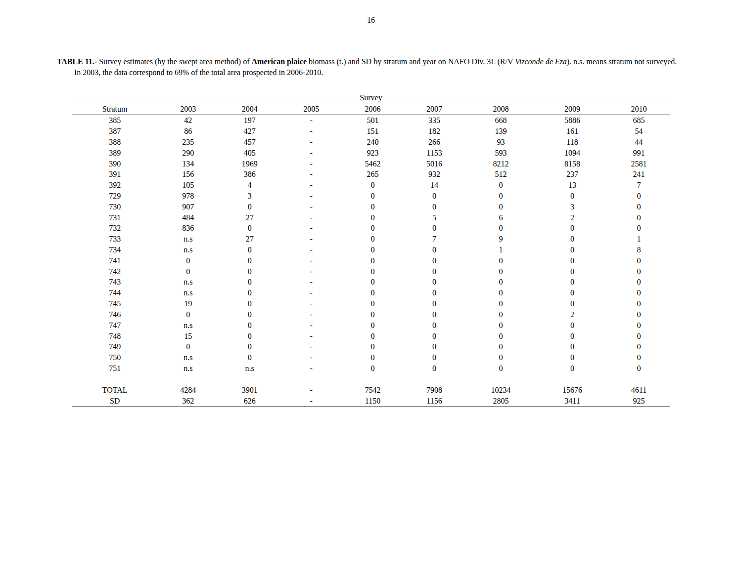16
TABLE 11.- Survey estimates (by the swept area method) of American plaice biomass (t.) and SD by stratum and year on NAFO Div. 3L (R/V Vizconde de Eza). n.s. means stratum not surveyed. In 2003, the data correspond to 69% of the total area prospected in 2006-2010.
Survey
| Stratum | 2003 | 2004 | 2005 | 2006 | 2007 | 2008 | 2009 | 2010 |
| --- | --- | --- | --- | --- | --- | --- | --- | --- |
| 385 | 42 | 197 | - | 501 | 335 | 668 | 5886 | 685 |
| 387 | 86 | 427 | - | 151 | 182 | 139 | 161 | 54 |
| 388 | 235 | 457 | - | 240 | 266 | 93 | 118 | 44 |
| 389 | 290 | 405 | - | 923 | 1153 | 593 | 1094 | 991 |
| 390 | 134 | 1969 | - | 5462 | 5016 | 8212 | 8158 | 2581 |
| 391 | 156 | 386 | - | 265 | 932 | 512 | 237 | 241 |
| 392 | 105 | 4 | - | 0 | 14 | 0 | 13 | 7 |
| 729 | 978 | 3 | - | 0 | 0 | 0 | 0 | 0 |
| 730 | 907 | 0 | - | 0 | 0 | 0 | 3 | 0 |
| 731 | 484 | 27 | - | 0 | 5 | 6 | 2 | 0 |
| 732 | 836 | 0 | - | 0 | 0 | 0 | 0 | 0 |
| 733 | n.s | 27 | - | 0 | 7 | 9 | 0 | 1 |
| 734 | n.s | 0 | - | 0 | 0 | 1 | 0 | 8 |
| 741 | 0 | 0 | - | 0 | 0 | 0 | 0 | 0 |
| 742 | 0 | 0 | - | 0 | 0 | 0 | 0 | 0 |
| 743 | n.s | 0 | - | 0 | 0 | 0 | 0 | 0 |
| 744 | n.s | 0 | - | 0 | 0 | 0 | 0 | 0 |
| 745 | 19 | 0 | - | 0 | 0 | 0 | 0 | 0 |
| 746 | 0 | 0 | - | 0 | 0 | 0 | 2 | 0 |
| 747 | n.s | 0 | - | 0 | 0 | 0 | 0 | 0 |
| 748 | 15 | 0 | - | 0 | 0 | 0 | 0 | 0 |
| 749 | 0 | 0 | - | 0 | 0 | 0 | 0 | 0 |
| 750 | n.s | 0 | - | 0 | 0 | 0 | 0 | 0 |
| 751 | n.s | n.s | - | 0 | 0 | 0 | 0 | 0 |
| TOTAL | 4284 | 3901 | - | 7542 | 7908 | 10234 | 15676 | 4611 |
| SD | 362 | 626 | - | 1150 | 1156 | 2805 | 3411 | 925 |